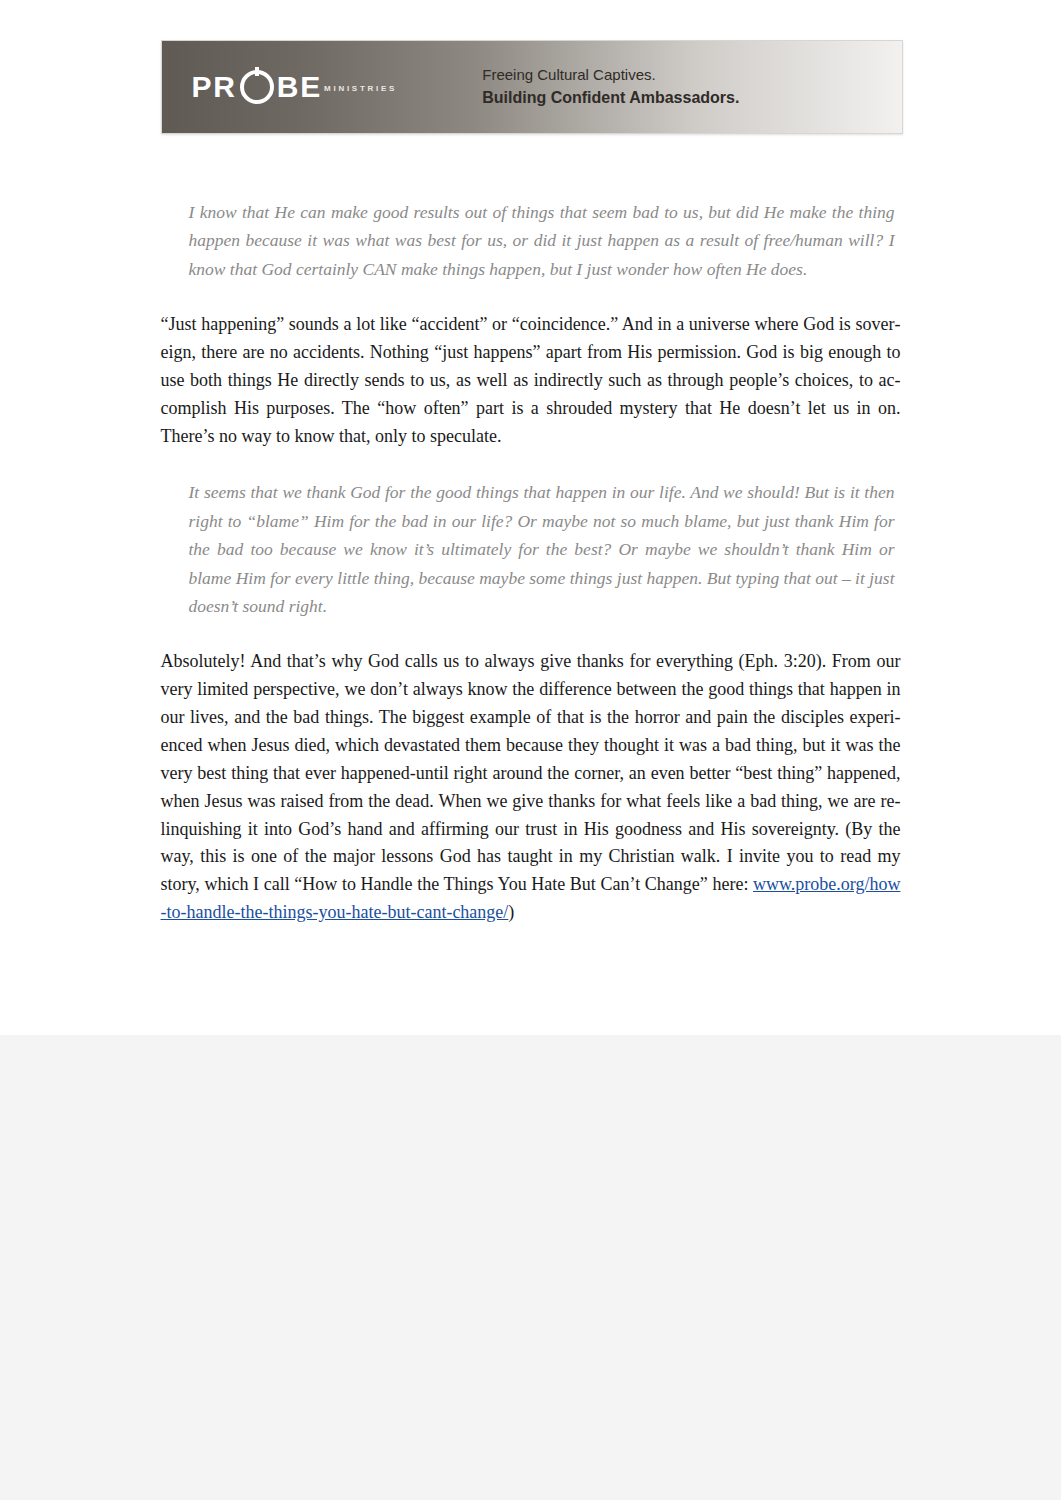PR BE Ministries
Freeing Cultural Captives. Building Confident Ambassadors.
I know that He can make good results out of things that seem bad to us, but did He make the thing happen because it was what was best for us, or did it just happen as a result of free/human will? I know that God certainly CAN make things happen, but I just wonder how often He does.
“Just happening” sounds a lot like “accident” or “coincidence.” And in a universe where God is sovereign, there are no accidents. Nothing “just happens” apart from His permission. God is big enough to use both things He directly sends to us, as well as indirectly such as through people’s choices, to accomplish His purposes. The “how often” part is a shrouded mystery that He doesn’t let us in on. There’s no way to know that, only to speculate.
It seems that we thank God for the good things that happen in our life. And we should! But is it then right to “blame” Him for the bad in our life? Or maybe not so much blame, but just thank Him for the bad too because we know it’s ultimately for the best? Or maybe we shouldn’t thank Him or blame Him for every little thing, because maybe some things just happen. But typing that out – it just doesn’t sound right.
Absolutely! And that’s why God calls us to always give thanks for everything (Eph. 3:20). From our very limited perspective, we don’t always know the difference between the good things that happen in our lives, and the bad things. The biggest example of that is the horror and pain the disciples experienced when Jesus died, which devastated them because they thought it was a bad thing, but it was the very best thing that ever happened-until right around the corner, an even better “best thing” happened, when Jesus was raised from the dead. When we give thanks for what feels like a bad thing, we are relinquishing it into God’s hand and affirming our trust in His goodness and His sovereignty. (By the way, this is one of the major lessons God has taught in my Christian walk. I invite you to read my story, which I call “How to Handle the Things You Hate But Can’t Change” here: www.probe.org/how-to-handle-the-things-you-hate-but-cant-change/)